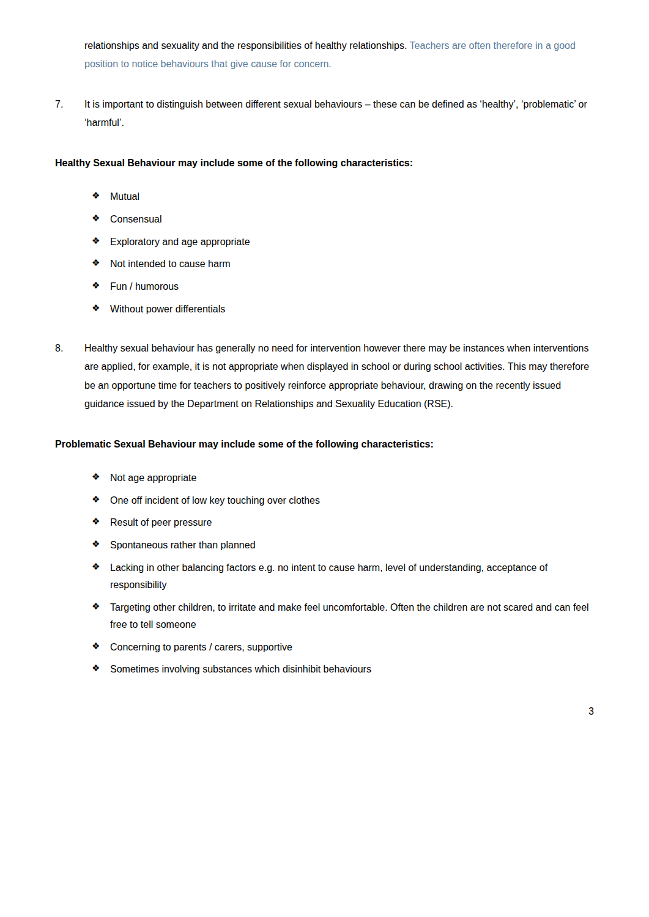relationships and sexuality and the responsibilities of healthy relationships. Teachers are often therefore in a good position to notice behaviours that give cause for concern.
7.
It is important to distinguish between different sexual behaviours – these can be defined as ‘healthy’, ‘problematic’ or ‘harmful’.
Healthy Sexual Behaviour may include some of the following characteristics:
Mutual
Consensual
Exploratory and age appropriate
Not intended to cause harm
Fun / humorous
Without power differentials
8.
Healthy sexual behaviour has generally no need for intervention however there may be instances when interventions are applied, for example, it is not appropriate when displayed in school or during school activities. This may therefore be an opportune time for teachers to positively reinforce appropriate behaviour, drawing on the recently issued guidance issued by the Department on Relationships and Sexuality Education (RSE).
Problematic Sexual Behaviour may include some of the following characteristics:
Not age appropriate
One off incident of low key touching over clothes
Result of peer pressure
Spontaneous rather than planned
Lacking in other balancing factors e.g. no intent to cause harm, level of understanding, acceptance of responsibility
Targeting other children, to irritate and make feel uncomfortable. Often the children are not scared and can feel free to tell someone
Concerning to parents / carers, supportive
Sometimes involving substances which disinhibit behaviours
3